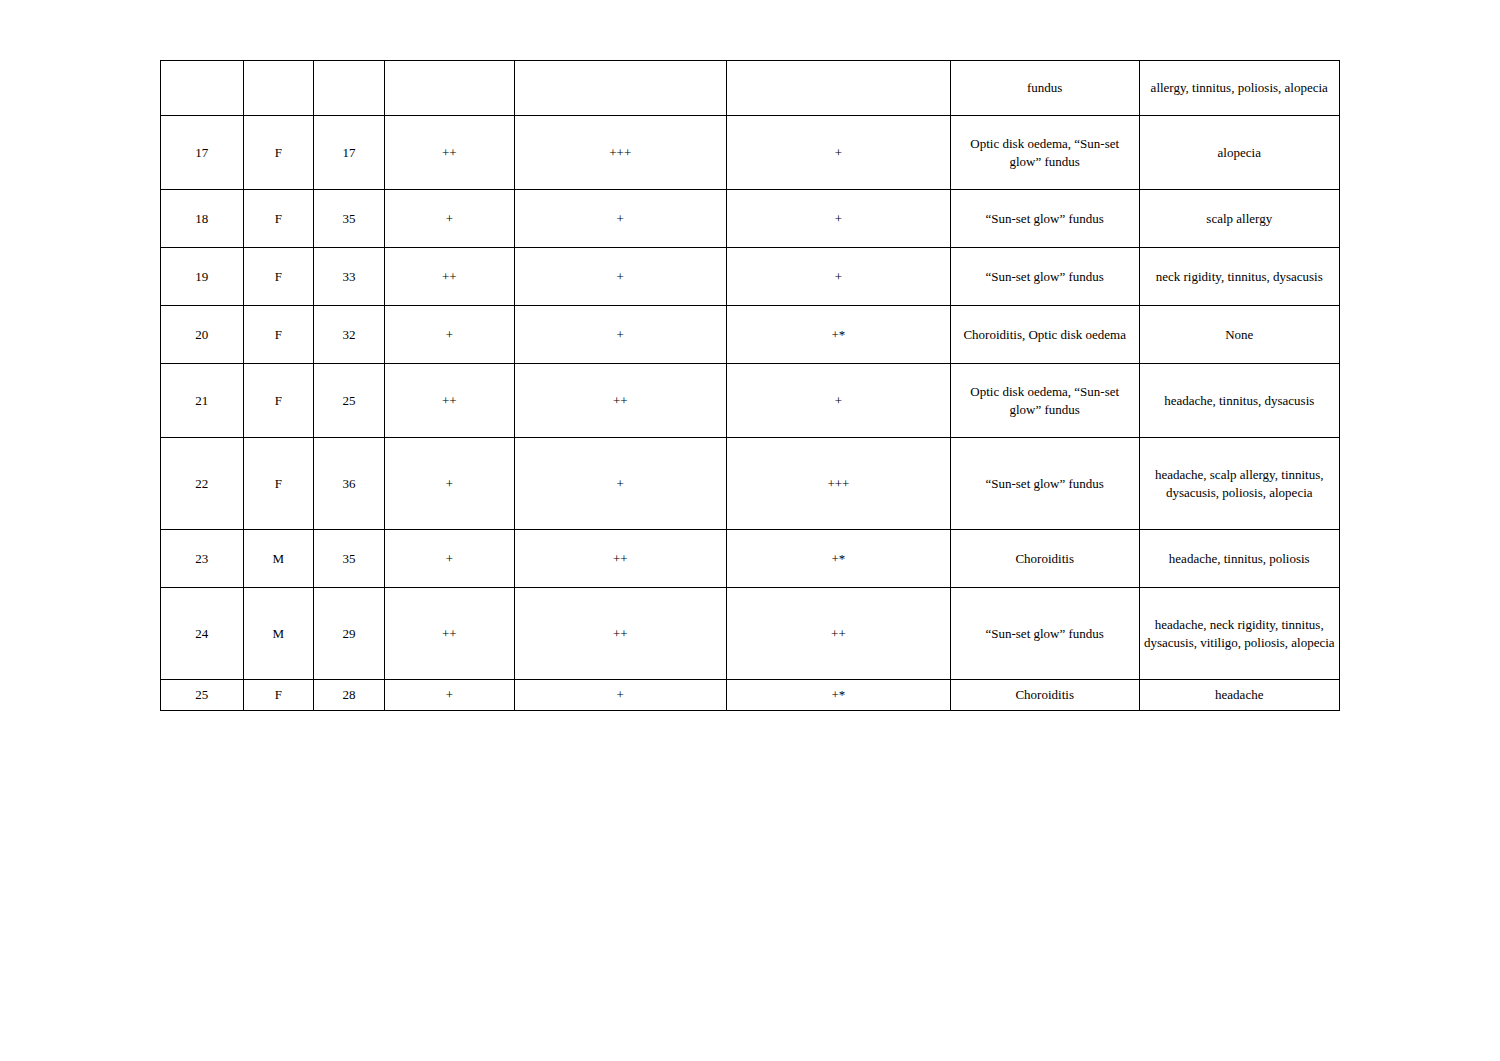| | | | | | | fundus | allergy, tinnitus, poliosis, alopecia |
| 17 | F | 17 | ++ | +++ | + | Optic disk oedema, “Sun-set glow” fundus | alopecia |
| 18 | F | 35 | + | + | + | “Sun-set glow” fundus | scalp allergy |
| 19 | F | 33 | ++ | + | + | “Sun-set glow” fundus | neck rigidity, tinnitus, dysacusis |
| 20 | F | 32 | + | + | +* | Choroiditis, Optic disk oedema | None |
| 21 | F | 25 | ++ | ++ | + | Optic disk oedema, “Sun-set glow” fundus | headache, tinnitus, dysacusis |
| 22 | F | 36 | + | + | +++ | “Sun-set glow” fundus | headache, scalp allergy, tinnitus, dysacusis, poliosis, alopecia |
| 23 | M | 35 | + | ++ | +* | Choroiditis | headache, tinnitus, poliosis |
| 24 | M | 29 | ++ | ++ | ++ | “Sun-set glow” fundus | headache, neck rigidity, tinnitus, dysacusis, vitiligo, poliosis, alopecia |
| 25 | F | 28 | + | + | +* | Choroiditis | headache |